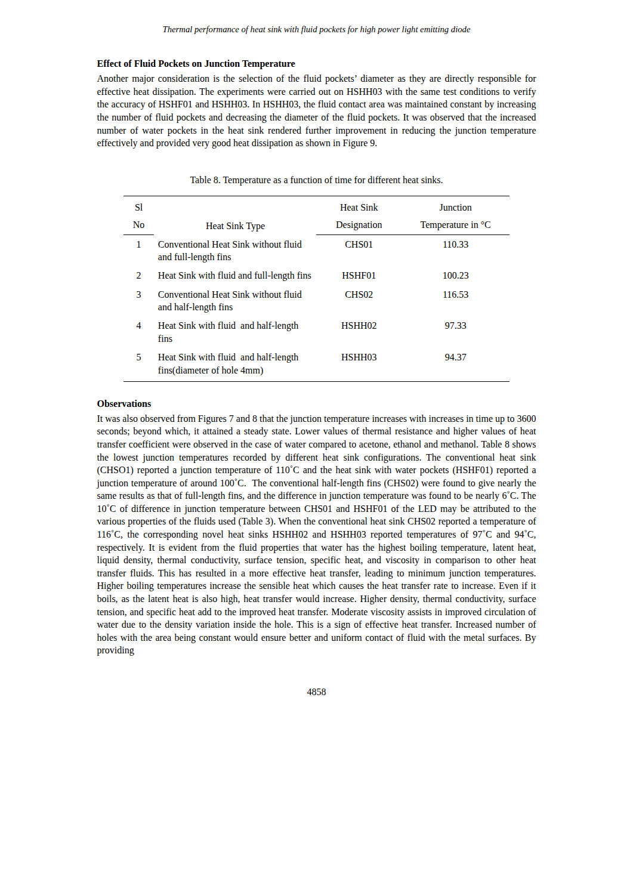Thermal performance of heat sink with fluid pockets for high power light emitting diode
Effect of Fluid Pockets on Junction Temperature
Another major consideration is the selection of the fluid pockets’ diameter as they are directly responsible for effective heat dissipation. The experiments were carried out on HSHH03 with the same test conditions to verify the accuracy of HSHF01 and HSHH03. In HSHH03, the fluid contact area was maintained constant by increasing the number of fluid pockets and decreasing the diameter of the fluid pockets. It was observed that the increased number of water pockets in the heat sink rendered further improvement in reducing the junction temperature effectively and provided very good heat dissipation as shown in Figure 9.
Table 8. Temperature as a function of time for different heat sinks.
| Sl | Heat Sink Type | Heat Sink | Junction |
| --- | --- | --- | --- |
| No | Designation | Temperature in °C |
| 1 | Conventional Heat Sink without fluid and full-length fins | CHS01 | 110.33 |
| 2 | Heat Sink with fluid and full-length fins | HSHF01 | 100.23 |
| 3 | Conventional Heat Sink without fluid and half-length fins | CHS02 | 116.53 |
| 4 | Heat Sink with fluid and half-length fins | HSHH02 | 97.33 |
| 5 | Heat Sink with fluid and half-length fins(diameter of hole 4mm) | HSHH03 | 94.37 |
Observations
It was also observed from Figures 7 and 8 that the junction temperature increases with increases in time up to 3600 seconds; beyond which, it attained a steady state. Lower values of thermal resistance and higher values of heat transfer coefficient were observed in the case of water compared to acetone, ethanol and methanol. Table 8 shows the lowest junction temperatures recorded by different heat sink configurations. The conventional heat sink (CHSO1) reported a junction temperature of 110˚C and the heat sink with water pockets (HSHF01) reported a junction temperature of around 100˚C. The conventional half-length fins (CHS02) were found to give nearly the same results as that of full-length fins, and the difference in junction temperature was found to be nearly 6˚C. The 10˚C of difference in junction temperature between CHS01 and HSHF01 of the LED may be attributed to the various properties of the fluids used (Table 3). When the conventional heat sink CHS02 reported a temperature of 116˚C, the corresponding novel heat sinks HSHH02 and HSHH03 reported temperatures of 97˚C and 94˚C, respectively. It is evident from the fluid properties that water has the highest boiling temperature, latent heat, liquid density, thermal conductivity, surface tension, specific heat, and viscosity in comparison to other heat transfer fluids. This has resulted in a more effective heat transfer, leading to minimum junction temperatures. Higher boiling temperatures increase the sensible heat which causes the heat transfer rate to increase. Even if it boils, as the latent heat is also high, heat transfer would increase. Higher density, thermal conductivity, surface tension, and specific heat add to the improved heat transfer. Moderate viscosity assists in improved circulation of water due to the density variation inside the hole. This is a sign of effective heat transfer. Increased number of holes with the area being constant would ensure better and uniform contact of fluid with the metal surfaces. By providing
4858